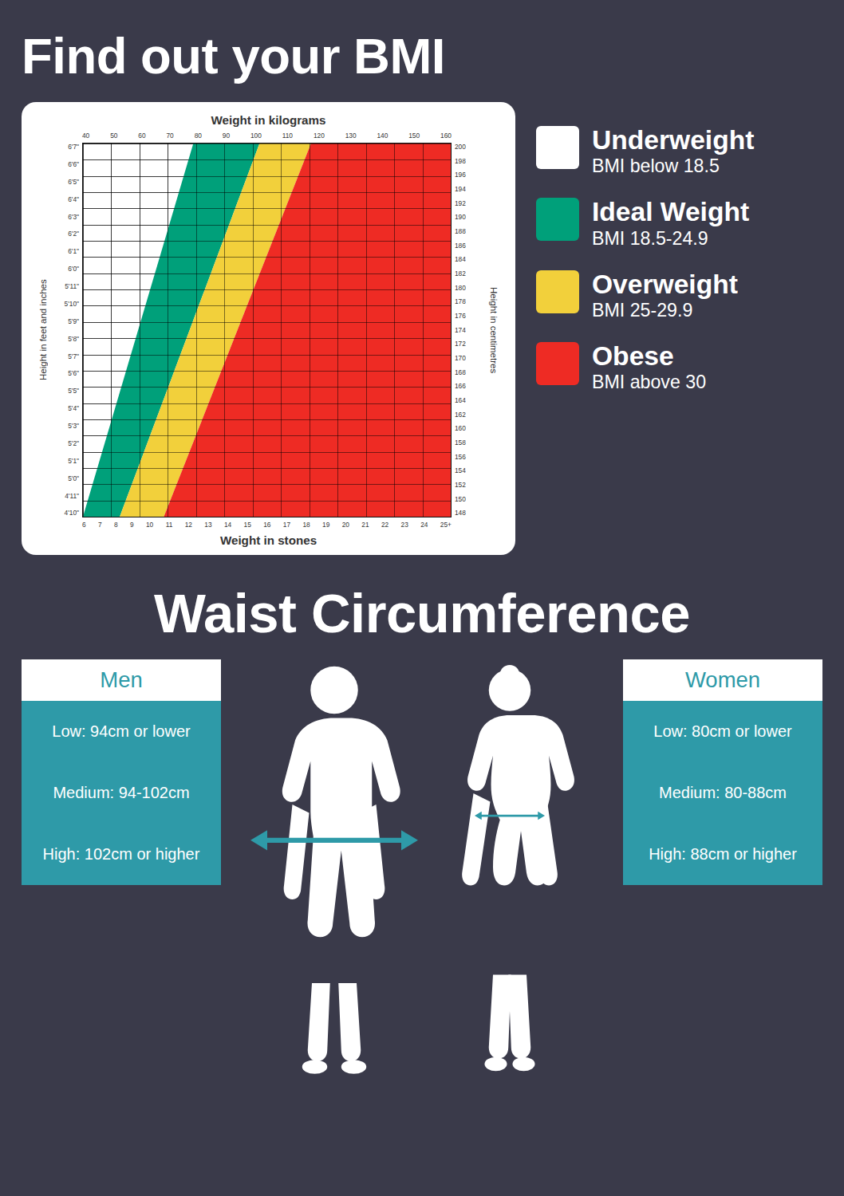Find out your BMI
Weight in kilograms
405060708090100110120130140150160
Height in feet and inches
6'7"6'6"6'5"6'4"6'3"6'2"6'1"6'0"5'11"5'10"5'9"5'8"5'7"5'6"5'5"5'4"5'3"5'2"5'1"5'0"4'11"4'10"
200198196194192190188186184182180178176174172170168166164162160158156154152150148
Height in centimetres
678910111213141516171819202122232425+
Weight in stones
Underweight BMI below 18.5
Ideal Weight BMI 18.5-24.9
Overweight BMI 25-29.9
Obese BMI above 30
Waist Circumference
Men
Low: 94cm or lower
Medium: 94-102cm
High: 102cm or higher
Women
Low: 80cm or lower
Medium: 80-88cm
High: 88cm or higher